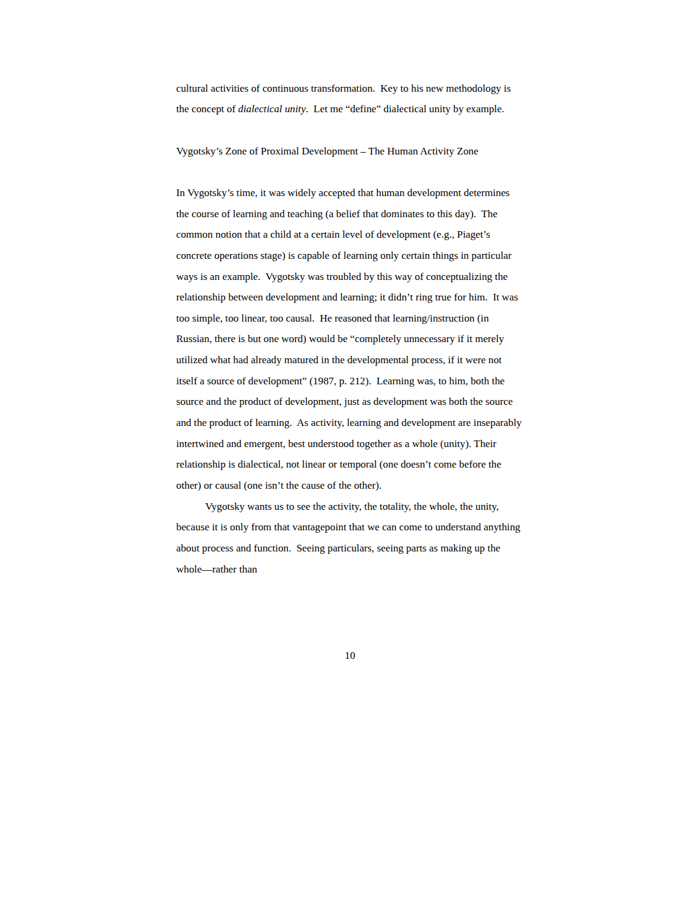cultural activities of continuous transformation. Key to his new methodology is the concept of dialectical unity. Let me “define” dialectical unity by example.
Vygotsky’s Zone of Proximal Development – The Human Activity Zone
In Vygotsky’s time, it was widely accepted that human development determines the course of learning and teaching (a belief that dominates to this day). The common notion that a child at a certain level of development (e.g., Piaget’s concrete operations stage) is capable of learning only certain things in particular ways is an example. Vygotsky was troubled by this way of conceptualizing the relationship between development and learning; it didn’t ring true for him. It was too simple, too linear, too causal. He reasoned that learning/instruction (in Russian, there is but one word) would be “completely unnecessary if it merely utilized what had already matured in the developmental process, if it were not itself a source of development” (1987, p. 212). Learning was, to him, both the source and the product of development, just as development was both the source and the product of learning. As activity, learning and development are inseparably intertwined and emergent, best understood together as a whole (unity). Their relationship is dialectical, not linear or temporal (one doesn’t come before the other) or causal (one isn’t the cause of the other).
Vygotsky wants us to see the activity, the totality, the whole, the unity, because it is only from that vantagepoint that we can come to understand anything about process and function. Seeing particulars, seeing parts as making up the whole—rather than
10